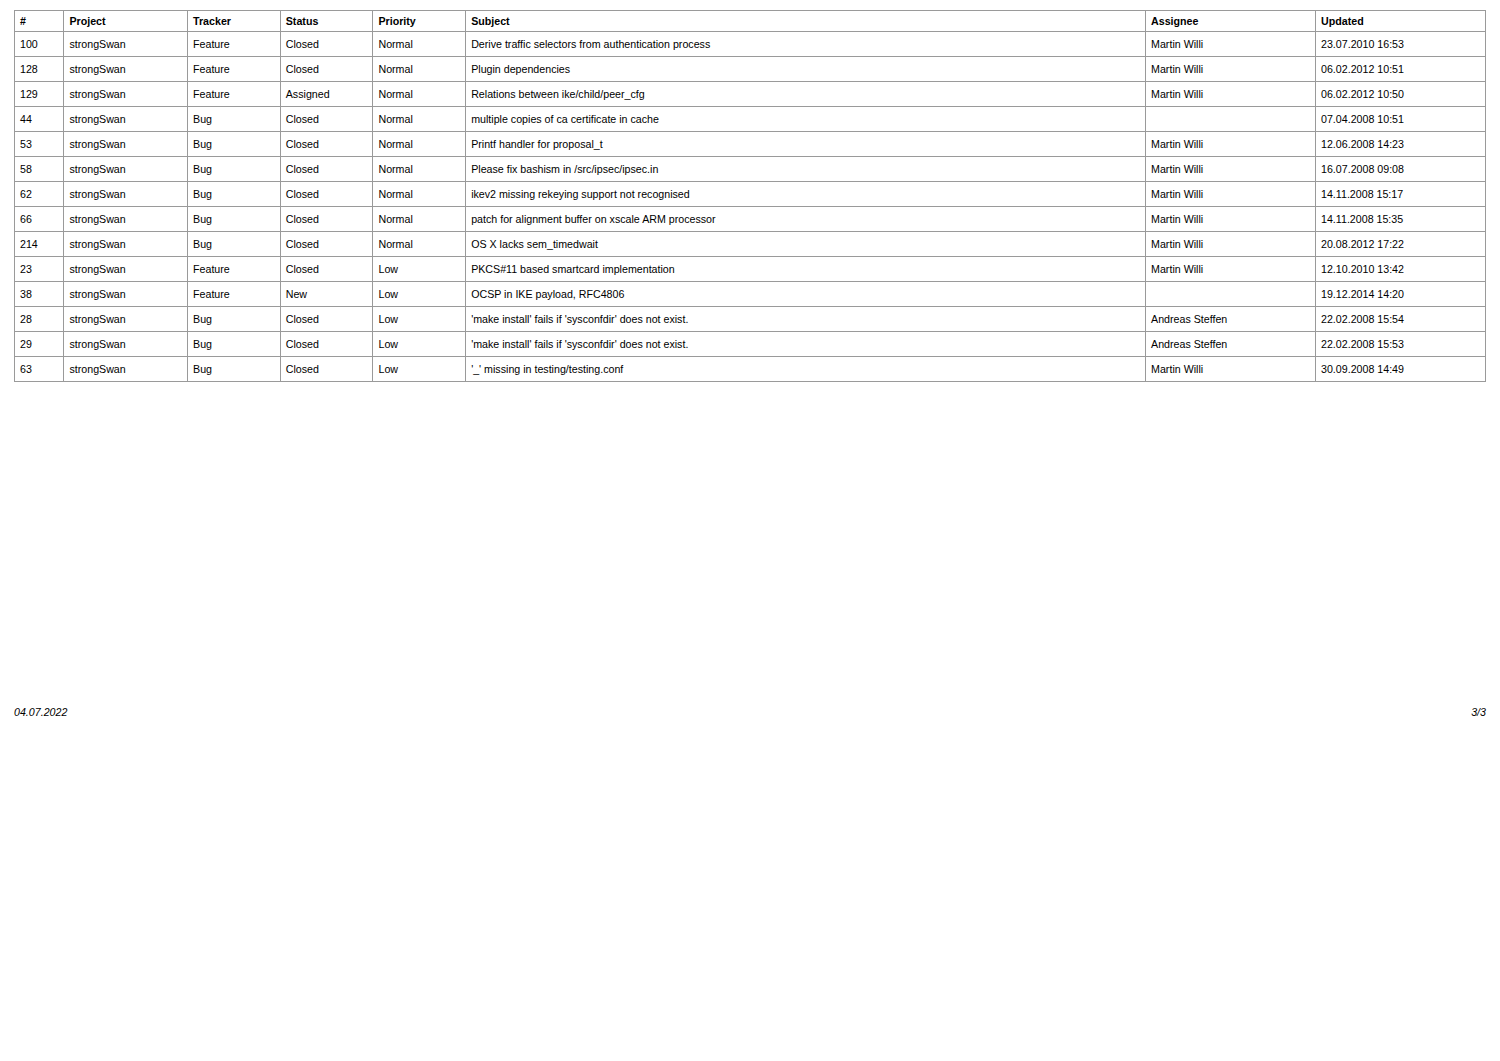| # | Project | Tracker | Status | Priority | Subject | Assignee | Updated |
| --- | --- | --- | --- | --- | --- | --- | --- |
| 100 | strongSwan | Feature | Closed | Normal | Derive traffic selectors from authentication process | Martin Willi | 23.07.2010 16:53 |
| 128 | strongSwan | Feature | Closed | Normal | Plugin dependencies | Martin Willi | 06.02.2012 10:51 |
| 129 | strongSwan | Feature | Assigned | Normal | Relations between ike/child/peer_cfg | Martin Willi | 06.02.2012 10:50 |
| 44 | strongSwan | Bug | Closed | Normal | multiple copies of ca certificate in cache | | 07.04.2008 10:51 |
| 53 | strongSwan | Bug | Closed | Normal | Printf handler for proposal_t | Martin Willi | 12.06.2008 14:23 |
| 58 | strongSwan | Bug | Closed | Normal | Please fix bashism in /src/ipsec/ipsec.in | Martin Willi | 16.07.2008 09:08 |
| 62 | strongSwan | Bug | Closed | Normal | ikev2 missing rekeying support not recognised | Martin Willi | 14.11.2008 15:17 |
| 66 | strongSwan | Bug | Closed | Normal | patch for alignment buffer on xscale ARM processor | Martin Willi | 14.11.2008 15:35 |
| 214 | strongSwan | Bug | Closed | Normal | OS X lacks sem_timedwait | Martin Willi | 20.08.2012 17:22 |
| 23 | strongSwan | Feature | Closed | Low | PKCS#11 based smartcard implementation | Martin Willi | 12.10.2010 13:42 |
| 38 | strongSwan | Feature | New | Low | OCSP in IKE payload, RFC4806 | | 19.12.2014 14:20 |
| 28 | strongSwan | Bug | Closed | Low | 'make install' fails if 'sysconfdir' does not exist. | Andreas Steffen | 22.02.2008 15:54 |
| 29 | strongSwan | Bug | Closed | Low | 'make install' fails if 'sysconfdir' does not exist. | Andreas Steffen | 22.02.2008 15:53 |
| 63 | strongSwan | Bug | Closed | Low | '_' missing in testing/testing.conf | Martin Willi | 30.09.2008 14:49 |
04.07.2022 3/3